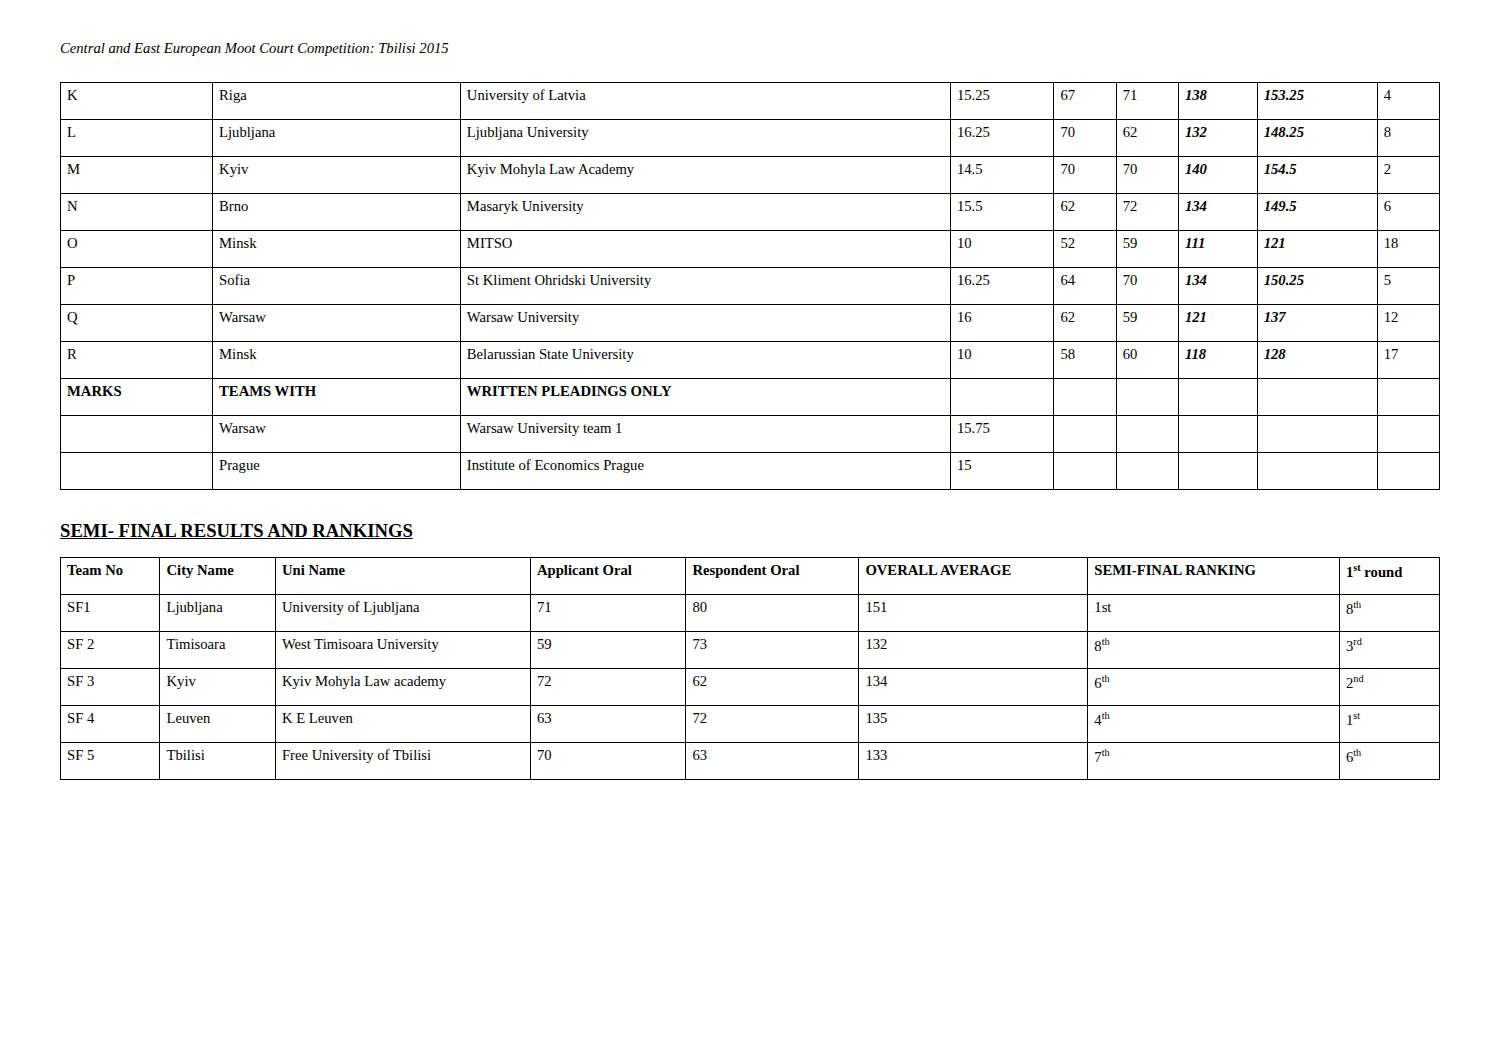Central and East European Moot Court Competition: Tbilisi 2015
| K | Riga | University of Latvia | 15.25 | 67 | 71 | 138 | 153.25 | 4 |
| L | Ljubljana | Ljubljana University | 16.25 | 70 | 62 | 132 | 148.25 | 8 |
| M | Kyiv | Kyiv Mohyla Law Academy | 14.5 | 70 | 70 | 140 | 154.5 | 2 |
| N | Brno | Masaryk University | 15.5 | 62 | 72 | 134 | 149.5 | 6 |
| O | Minsk | MITSO | 10 | 52 | 59 | 111 | 121 | 18 |
| P | Sofia | St Kliment Ohridski University | 16.25 | 64 | 70 | 134 | 150.25 | 5 |
| Q | Warsaw | Warsaw University | 16 | 62 | 59 | 121 | 137 | 12 |
| R | Minsk | Belarussian State University | 10 | 58 | 60 | 118 | 128 | 17 |
| MARKS | TEAMS WITH | WRITTEN PLEADINGS ONLY | | | | | | |
| | Warsaw | Warsaw University team 1 | 15.75 | | | | | |
| | Prague | Institute of Economics Prague | 15 | | | | | |
SEMI- FINAL RESULTS AND RANKINGS
| Team No | City Name | Uni Name | Applicant Oral | Respondent Oral | OVERALL AVERAGE | SEMI-FINAL RANKING | 1 st round |
| --- | --- | --- | --- | --- | --- | --- | --- |
| SF1 | Ljubljana | University of Ljubljana | 71 | 80 | 151 | 1st | 8 th |
| SF 2 | Timisoara | West Timisoara University | 59 | 73 | 132 | 8 th | 3 rd |
| SF 3 | Kyiv | Kyiv Mohyla Law academy | 72 | 62 | 134 | 6 th | 2 nd |
| SF 4 | Leuven | K E Leuven | 63 | 72 | 135 | 4 th | 1 st |
| SF 5 | Tbilisi | Free University of Tbilisi | 70 | 63 | 133 | 7 th | 6 th |